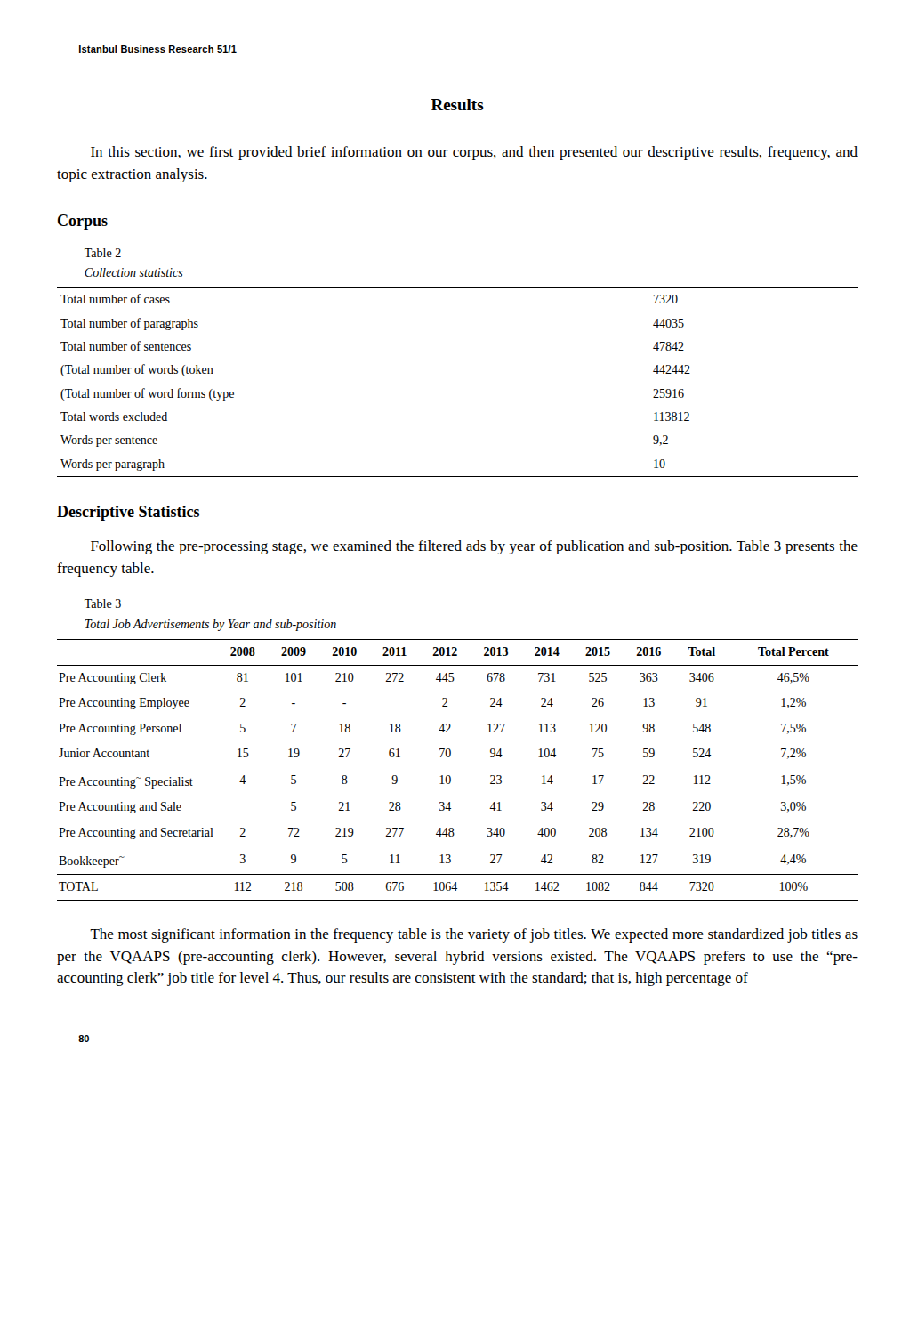Istanbul Business Research 51/1
Results
In this section, we first provided brief information on our corpus, and then presented our descriptive results, frequency, and topic extraction analysis.
Corpus
Table 2
Collection statistics
| Total number of cases | 7320 |
| Total number of paragraphs | 44035 |
| Total number of sentences | 47842 |
| (Total number of words (token | 442442 |
| (Total number of word forms (type | 25916 |
| Total words excluded | 113812 |
| Words per sentence | 9,2 |
| Words per paragraph | 10 |
Descriptive Statistics
Following the pre-processing stage, we examined the filtered ads by year of publication and sub-position. Table 3 presents the frequency table.
Table 3
Total Job Advertisements by Year and sub-position
| | 2008 | 2009 | 2010 | 2011 | 2012 | 2013 | 2014 | 2015 | 2016 | Total | Total Percent |
| --- | --- | --- | --- | --- | --- | --- | --- | --- | --- | --- | --- |
| Pre Accounting Clerk | 81 | 101 | 210 | 272 | 445 | 678 | 731 | 525 | 363 | 3406 | 46,5% |
| Pre Accounting Employee | 2 | - | - | | 2 | 24 | 24 | 26 | 13 | 91 | 1,2% |
| Pre Accounting Personel | 5 | 7 | 18 | 18 | 42 | 127 | 113 | 120 | 98 | 548 | 7,5% |
| Junior Accountant | 15 | 19 | 27 | 61 | 70 | 94 | 104 | 75 | 59 | 524 | 7,2% |
| Pre Accounting ~ Specialist | 4 | 5 | 8 | 9 | 10 | 23 | 14 | 17 | 22 | 112 | 1,5% |
| Pre Accounting and Sale | | 5 | 21 | 28 | 34 | 41 | 34 | 29 | 28 | 220 | 3,0% |
| Pre Accounting and Secretarial | 2 | 72 | 219 | 277 | 448 | 340 | 400 | 208 | 134 | 2100 | 28,7% |
| Bookkeeper ~ | 3 | 9 | 5 | 11 | 13 | 27 | 42 | 82 | 127 | 319 | 4,4% |
| TOTAL | 112 | 218 | 508 | 676 | 1064 | 1354 | 1462 | 1082 | 844 | 7320 | 100% |
The most significant information in the frequency table is the variety of job titles. We expected more standardized job titles as per the VQAAPS (pre-accounting clerk). However, several hybrid versions existed. The VQAAPS prefers to use the “pre-accounting clerk” job title for level 4. Thus, our results are consistent with the standard; that is, high percentage of
80